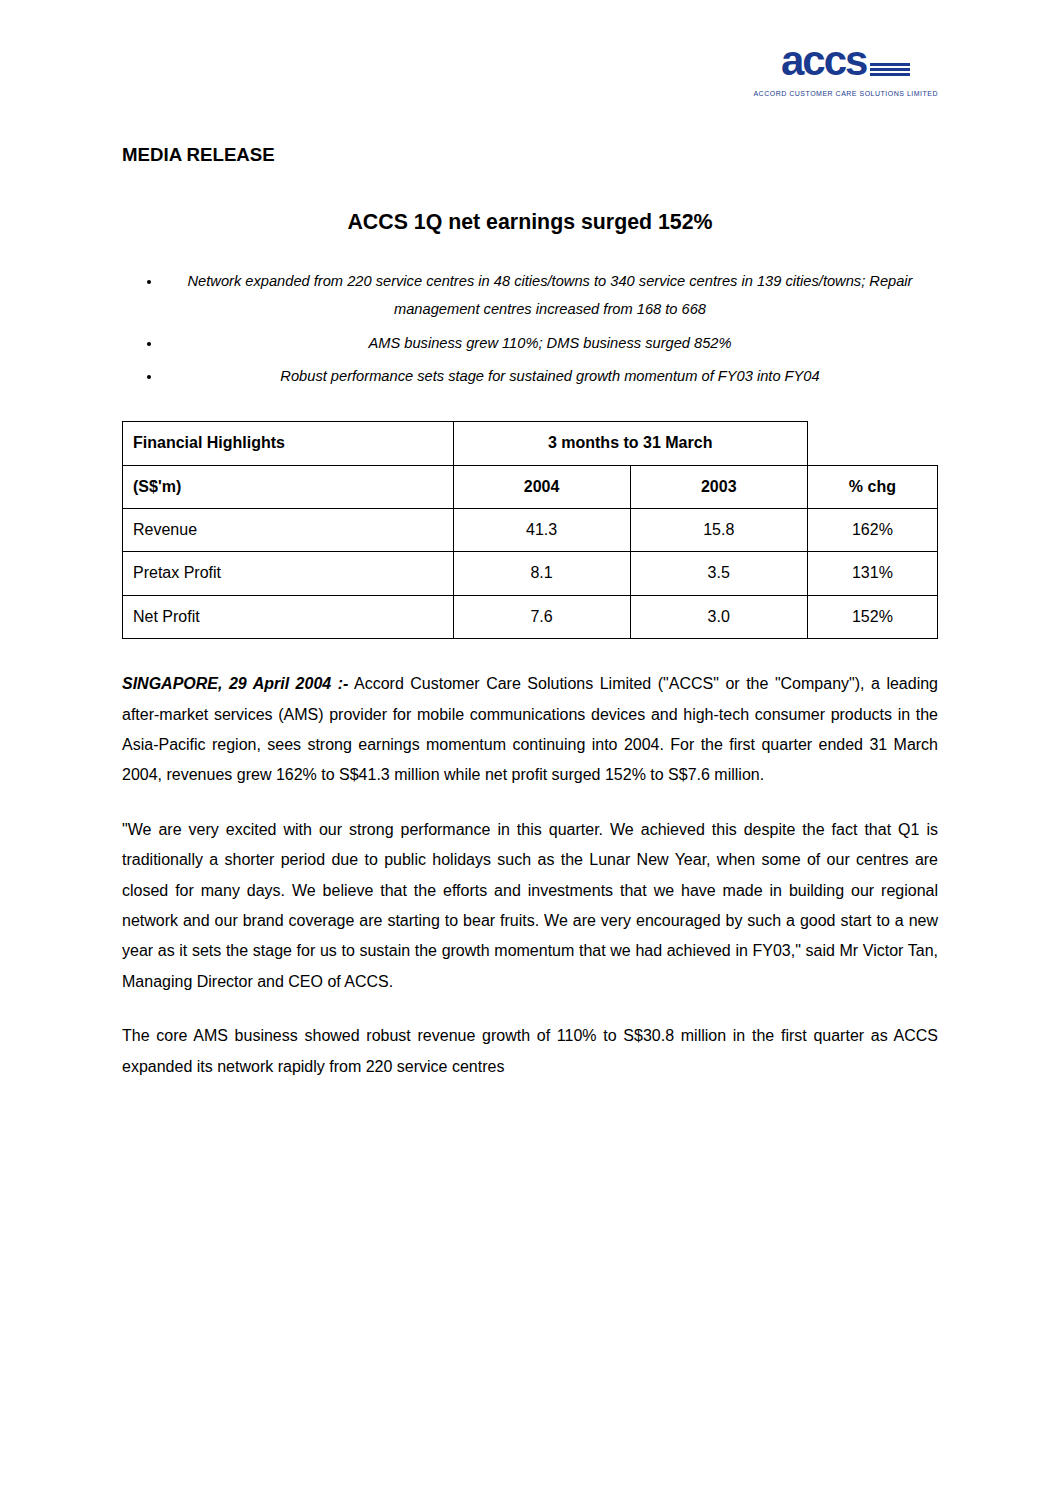accs
ACCORD CUSTOMER CARE SOLUTIONS LIMITED
MEDIA RELEASE
ACCS 1Q net earnings surged 152%
Network expanded from 220 service centres in 48 cities/towns to 340 service centres in 139 cities/towns; Repair management centres increased from 168 to 668
AMS business grew 110%; DMS business surged 852%
Robust performance sets stage for sustained growth momentum of FY03 into FY04
| Financial Highlights | 3 months to 31 March | |
| --- | --- | --- |
| (S$'m) | 2004 | 2003 | % chg |
| Revenue | 41.3 | 15.8 | 162% |
| Pretax Profit | 8.1 | 3.5 | 131% |
| Net Profit | 7.6 | 3.0 | 152% |
SINGAPORE, 29 April 2004 :- Accord Customer Care Solutions Limited ("ACCS" or the "Company"), a leading after-market services (AMS) provider for mobile communications devices and high-tech consumer products in the Asia-Pacific region, sees strong earnings momentum continuing into 2004. For the first quarter ended 31 March 2004, revenues grew 162% to S$41.3 million while net profit surged 152% to S$7.6 million.
"We are very excited with our strong performance in this quarter. We achieved this despite the fact that Q1 is traditionally a shorter period due to public holidays such as the Lunar New Year, when some of our centres are closed for many days. We believe that the efforts and investments that we have made in building our regional network and our brand coverage are starting to bear fruits. We are very encouraged by such a good start to a new year as it sets the stage for us to sustain the growth momentum that we had achieved in FY03," said Mr Victor Tan, Managing Director and CEO of ACCS.
The core AMS business showed robust revenue growth of 110% to S$30.8 million in the first quarter as ACCS expanded its network rapidly from 220 service centres